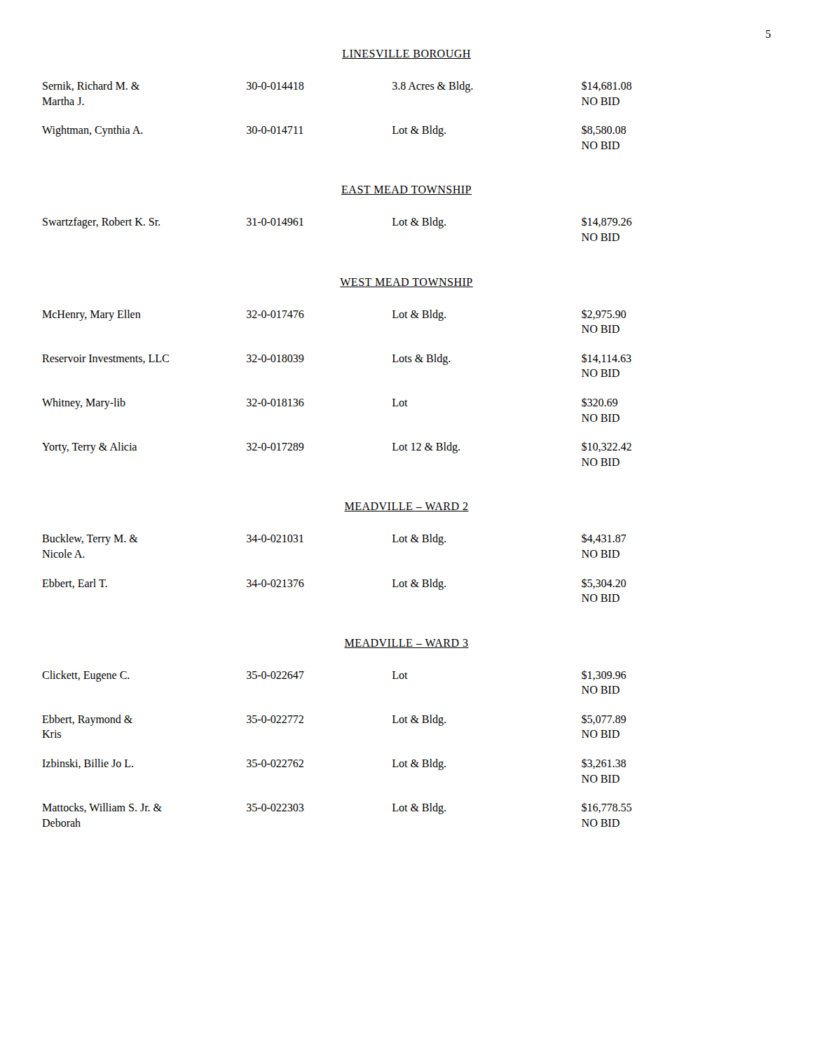5
LINESVILLE BOROUGH
| Sernik, Richard M. & Martha J. | 30-0-014418 | 3.8 Acres & Bldg. | $14,681.08 NO BID |
| Wightman, Cynthia A. | 30-0-014711 | Lot & Bldg. | $8,580.08 NO BID |
EAST MEAD TOWNSHIP
| Swartzfager, Robert K. Sr. | 31-0-014961 | Lot & Bldg. | $14,879.26 NO BID |
WEST MEAD TOWNSHIP
| McHenry, Mary Ellen | 32-0-017476 | Lot & Bldg. | $2,975.90 NO BID |
| Reservoir Investments, LLC | 32-0-018039 | Lots & Bldg. | $14,114.63 NO BID |
| Whitney, Mary-lib | 32-0-018136 | Lot | $320.69 NO BID |
| Yorty, Terry & Alicia | 32-0-017289 | Lot 12 & Bldg. | $10,322.42 NO BID |
MEADVILLE – WARD 2
| Bucklew, Terry M. & Nicole A. | 34-0-021031 | Lot & Bldg. | $4,431.87 NO BID |
| Ebbert, Earl T. | 34-0-021376 | Lot & Bldg. | $5,304.20 NO BID |
MEADVILLE – WARD 3
| Clickett, Eugene C. | 35-0-022647 | Lot | $1,309.96 NO BID |
| Ebbert, Raymond & Kris | 35-0-022772 | Lot & Bldg. | $5,077.89 NO BID |
| Izbinski, Billie Jo L. | 35-0-022762 | Lot & Bldg. | $3,261.38 NO BID |
| Mattocks, William S. Jr. & Deborah | 35-0-022303 | Lot & Bldg. | $16,778.55 NO BID |